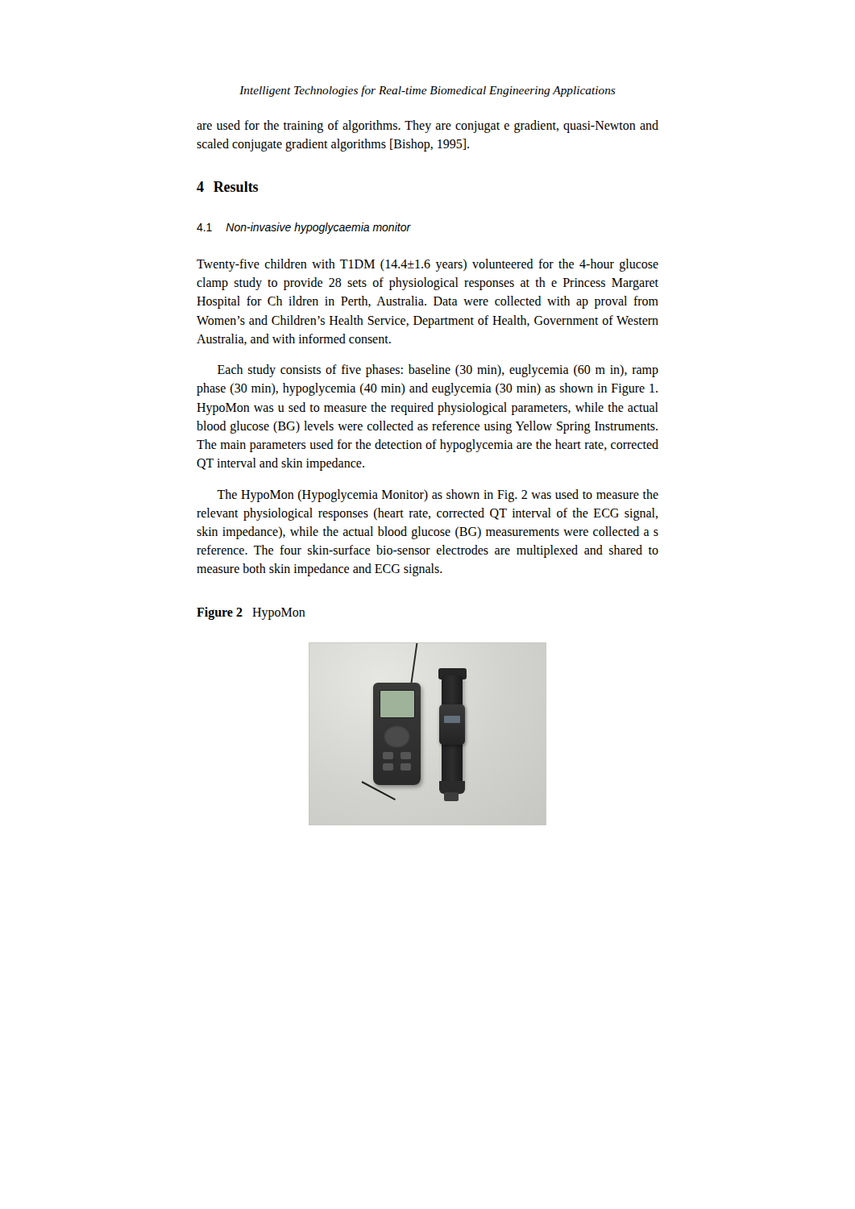Intelligent Technologies for Real-time Biomedical Engineering Applications
are used for the training of algorithms. They are conjugat e gradient, quasi-Newton and scaled conjugate gradient algorithms [Bishop, 1995].
4 Results
4.1 Non-invasive hypoglycaemia monitor
Twenty-five children with T1DM (14.4±1.6 years) volunteered for the 4-hour glucose clamp study to provide 28 sets of physiological responses at th e Princess Margaret Hospital for Ch ildren in Perth, Australia. Data were collected with ap proval from Women’s and Children’s Health Service, Department of Health, Government of Western Australia, and with informed consent.
Each study consists of five phases: baseline (30 min), euglycemia (60 m in), ramp phase (30 min), hypoglycemia (40 min) and euglycemia (30 min) as shown in Figure 1. HypoMon was u sed to measure the required physiological parameters, while the actual blood glucose (BG) levels were collected as reference using Yellow Spring Instruments. The main parameters used for the detection of hypoglycemia are the heart rate, corrected QT interval and skin impedance.
The HypoMon (Hypoglycemia Monitor) as shown in Fig. 2 was used to measure the relevant physiological responses (heart rate, corrected QT interval of the ECG signal, skin impedance), while the actual blood glucose (BG) measurements were collected a s reference. The four skin-surface bio-sensor electrodes are multiplexed and shared to measure both skin impedance and ECG signals.
Figure 2 HypoMon